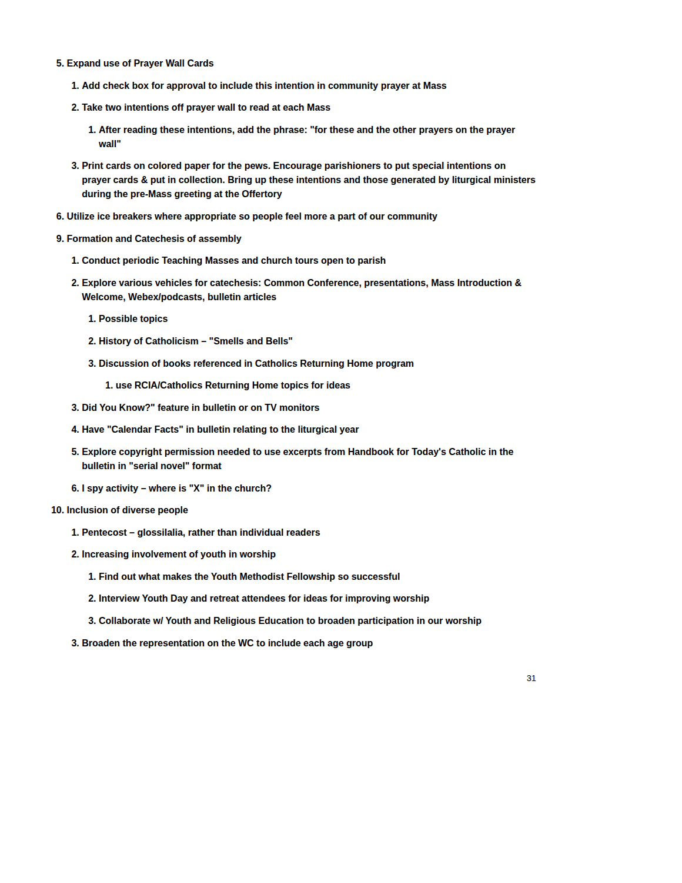Expand use of Prayer Wall Cards
Add check box for approval to include this intention in community prayer at Mass
Take two intentions off prayer wall to read at each Mass
After reading these intentions, add the phrase: "for these and the other prayers on the prayer wall"
Print cards on colored paper for the pews. Encourage parishioners to put special intentions on prayer cards & put in collection. Bring up these intentions and those generated by liturgical ministers during the pre-Mass greeting at the Offertory
Utilize ice breakers where appropriate so people feel more a part of our community
Formation and Catechesis of assembly
Conduct periodic Teaching Masses and church tours open to parish
Explore various vehicles for catechesis: Common Conference, presentations, Mass Introduction & Welcome, Webex/podcasts, bulletin articles
Possible topics
History of Catholicism – "Smells and Bells"
Discussion of books referenced in Catholics Returning Home program
use RCIA/Catholics Returning Home topics for ideas
Did You Know?" feature in bulletin or on TV monitors
Have "Calendar Facts" in bulletin relating to the liturgical year
Explore copyright permission needed to use excerpts from Handbook for Today's Catholic in the bulletin in "serial novel" format
I spy activity – where is "X" in the church?
Inclusion of diverse people
Pentecost – glossilalia, rather than individual readers
Increasing involvement of youth in worship
Find out what makes the Youth Methodist Fellowship so successful
Interview Youth Day and retreat attendees for ideas for improving worship
Collaborate w/ Youth and Religious Education to broaden participation in our worship
Broaden the representation on the WC to include each age group
31